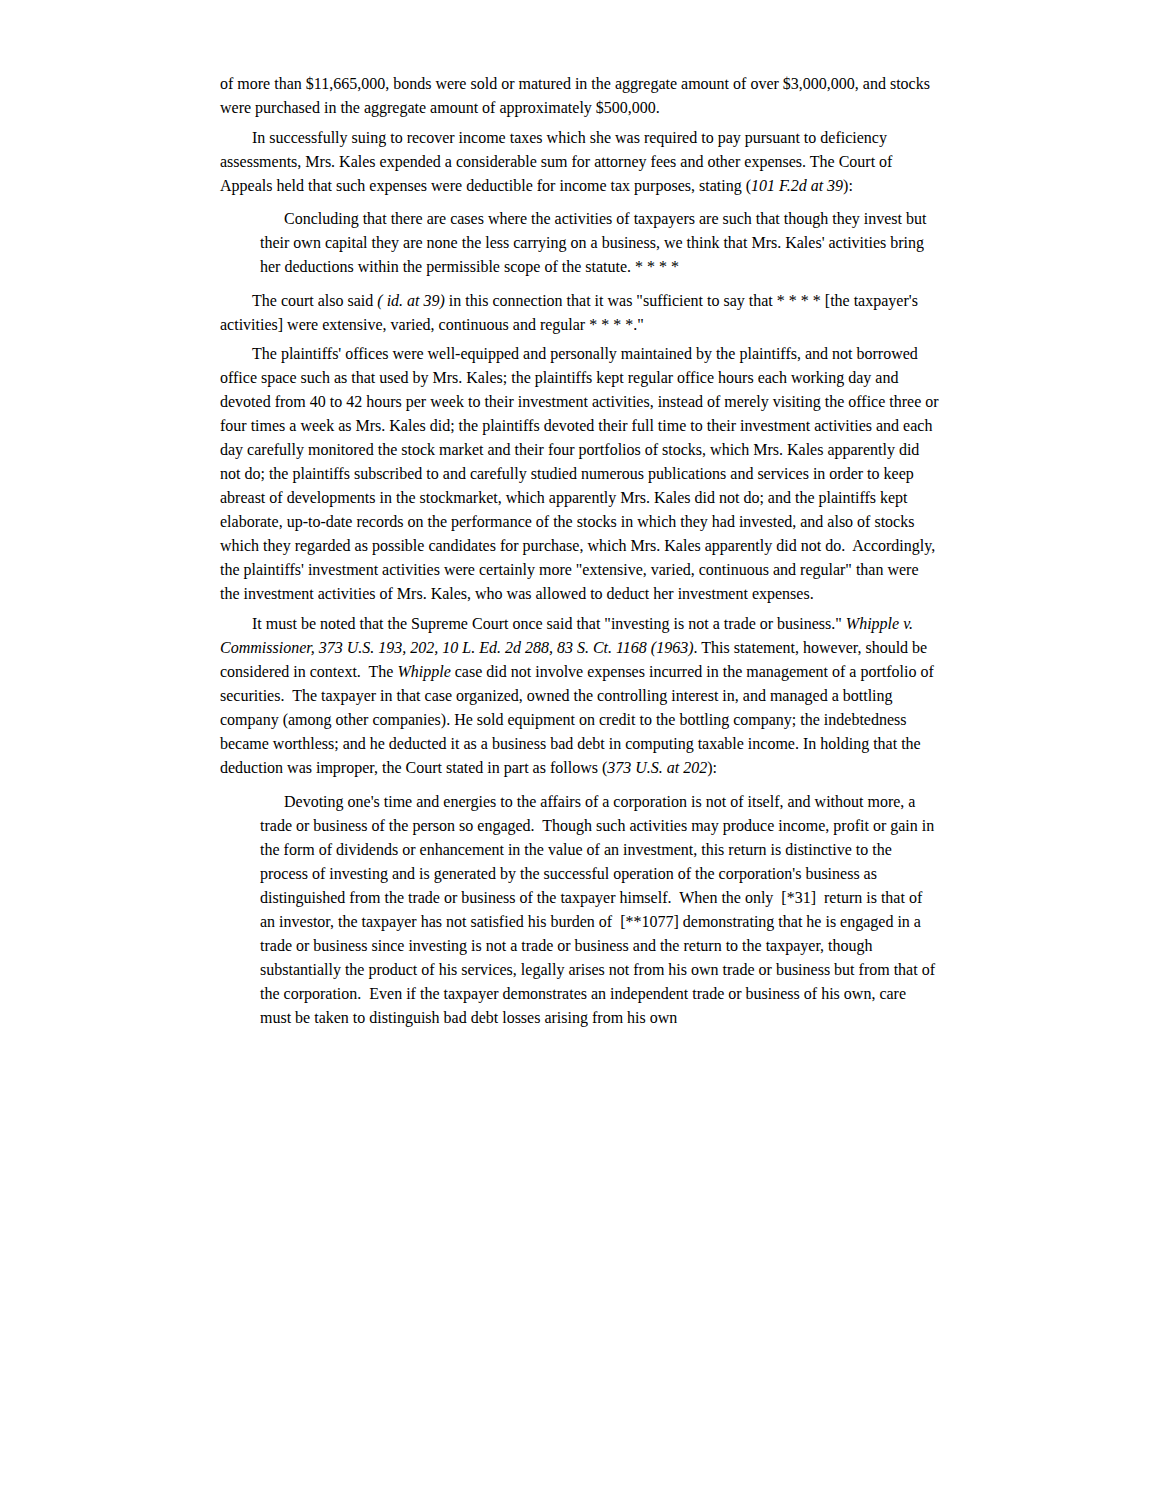of more than $11,665,000, bonds were sold or matured in the aggregate amount of over $3,000,000, and stocks were purchased in the aggregate amount of approximately $500,000.
In successfully suing to recover income taxes which she was required to pay pursuant to deficiency assessments, Mrs. Kales expended a considerable sum for attorney fees and other expenses. The Court of Appeals held that such expenses were deductible for income tax purposes, stating (101 F.2d at 39):
Concluding that there are cases where the activities of taxpayers are such that though they invest but their own capital they are none the less carrying on a business, we think that Mrs. Kales' activities bring her deductions within the permissible scope of the statute. * * * *
The court also said ( id. at 39) in this connection that it was "sufficient to say that * * * * [the taxpayer's activities] were extensive, varied, continuous and regular * * * *."
The plaintiffs' offices were well-equipped and personally maintained by the plaintiffs, and not borrowed office space such as that used by Mrs. Kales; the plaintiffs kept regular office hours each working day and devoted from 40 to 42 hours per week to their investment activities, instead of merely visiting the office three or four times a week as Mrs. Kales did; the plaintiffs devoted their full time to their investment activities and each day carefully monitored the stock market and their four portfolios of stocks, which Mrs. Kales apparently did not do; the plaintiffs subscribed to and carefully studied numerous publications and services in order to keep abreast of developments in the stockmarket, which apparently Mrs. Kales did not do; and the plaintiffs kept elaborate, up-to-date records on the performance of the stocks in which they had invested, and also of stocks which they regarded as possible candidates for purchase, which Mrs. Kales apparently did not do. Accordingly, the plaintiffs' investment activities were certainly more "extensive, varied, continuous and regular" than were the investment activities of Mrs. Kales, who was allowed to deduct her investment expenses.
It must be noted that the Supreme Court once said that "investing is not a trade or business." Whipple v. Commissioner, 373 U.S. 193, 202, 10 L. Ed. 2d 288, 83 S. Ct. 1168 (1963). This statement, however, should be considered in context. The Whipple case did not involve expenses incurred in the management of a portfolio of securities. The taxpayer in that case organized, owned the controlling interest in, and managed a bottling company (among other companies). He sold equipment on credit to the bottling company; the indebtedness became worthless; and he deducted it as a business bad debt in computing taxable income. In holding that the deduction was improper, the Court stated in part as follows (373 U.S. at 202):
Devoting one's time and energies to the affairs of a corporation is not of itself, and without more, a trade or business of the person so engaged. Though such activities may produce income, profit or gain in the form of dividends or enhancement in the value of an investment, this return is distinctive to the process of investing and is generated by the successful operation of the corporation's business as distinguished from the trade or business of the taxpayer himself. When the only [*31] return is that of an investor, the taxpayer has not satisfied his burden of [**1077] demonstrating that he is engaged in a trade or business since investing is not a trade or business and the return to the taxpayer, though substantially the product of his services, legally arises not from his own trade or business but from that of the corporation. Even if the taxpayer demonstrates an independent trade or business of his own, care must be taken to distinguish bad debt losses arising from his own